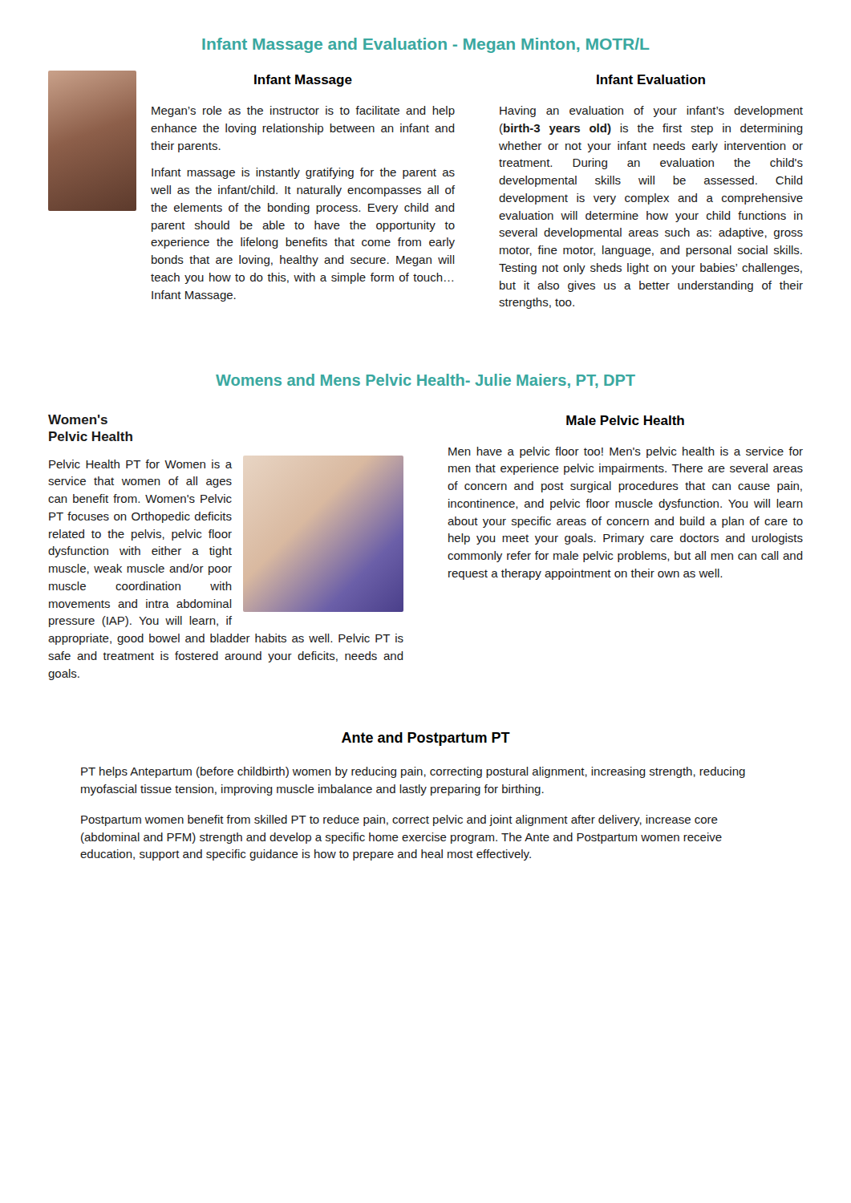Infant Massage and Evaluation - Megan Minton, MOTR/L
Infant Massage
Megan’s role as the instructor is to facilitate and help enhance the loving relationship between an infant and their parents.
Infant massage is instantly gratifying for the parent as well as the infant/child. It naturally encompasses all of the elements of the bonding process. Every child and parent should be able to have the opportunity to experience the lifelong benefits that come from early bonds that are loving, healthy and secure. Megan will teach you how to do this, with a simple form of touch…Infant Massage.
Infant Evaluation
Having an evaluation of your infant’s development (birth-3 years old) is the first step in determining whether or not your infant needs early intervention or treatment. During an evaluation the child's developmental skills will be assessed. Child development is very complex and a comprehensive evaluation will determine how your child functions in several developmental areas such as: adaptive, gross motor, fine motor, language, and personal social skills. Testing not only sheds light on your babies’ challenges, but it also gives us a better understanding of their strengths, too.
Womens and Mens Pelvic Health- Julie Maiers, PT, DPT
Women's
Pelvic Health
Pelvic Health PT for Women is a service that women of all ages can benefit from. Women's Pelvic PT focuses on Orthopedic deficits related to the pelvis, pelvic floor dysfunction with either a tight muscle, weak muscle and/or poor muscle coordination with movements and intra abdominal pressure (IAP). You will learn, if appropriate, good bowel and bladder habits as well. Pelvic PT is safe and treatment is fostered around your deficits, needs and goals.
Male Pelvic Health
Men have a pelvic floor too! Men's pelvic health is a service for men that experience pelvic impairments. There are several areas of concern and post surgical procedures that can cause pain, incontinence, and pelvic floor muscle dysfunction. You will learn about your specific areas of concern and build a plan of care to help you meet your goals. Primary care doctors and urologists commonly refer for male pelvic problems, but all men can call and request a therapy appointment on their own as well.
Ante and Postpartum PT
PT helps Antepartum (before childbirth) women by reducing pain, correcting postural alignment, increasing strength, reducing myofascial tissue tension, improving muscle imbalance and lastly preparing for birthing.
Postpartum women benefit from skilled PT to reduce pain, correct pelvic and joint alignment after delivery, increase core (abdominal and PFM) strength and develop a specific home exercise program. The Ante and Postpartum women receive education, support and specific guidance is how to prepare and heal most effectively.